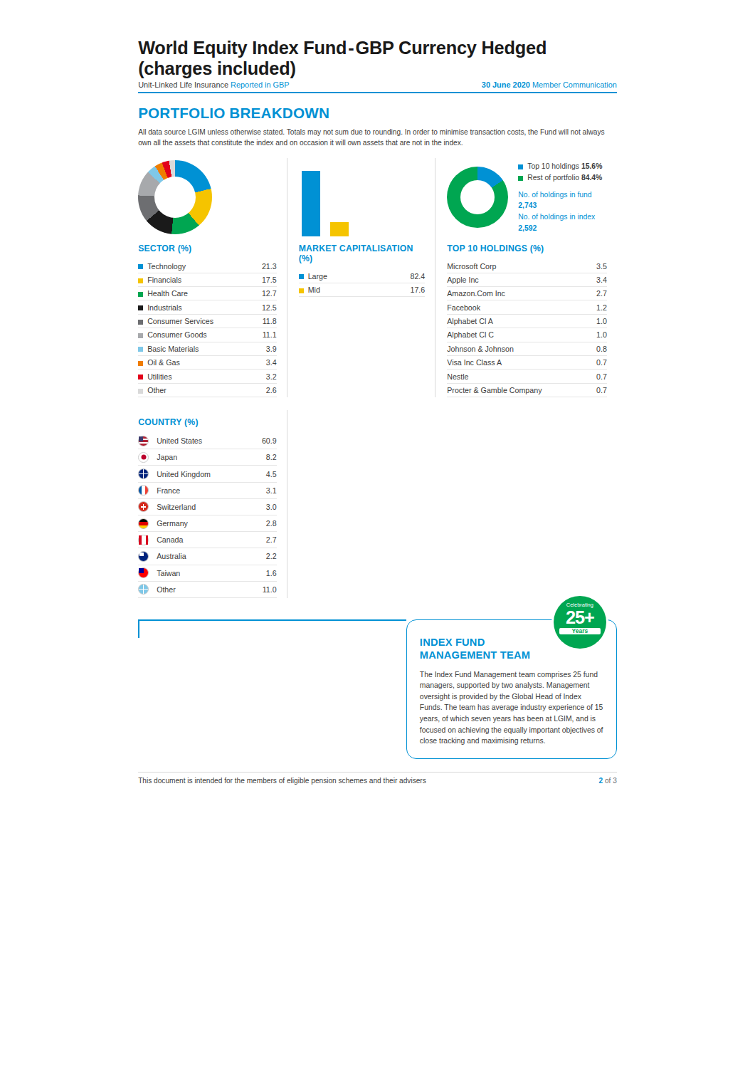World Equity Index Fund - GBP Currency Hedged (charges included)
Unit-Linked Life Insurance Reported in GBP
30 June 2020 Member Communication
PORTFOLIO BREAKDOWN
All data source LGIM unless otherwise stated. Totals may not sum due to rounding. In order to minimise transaction costs, the Fund will not always own all the assets that constitute the index and on occasion it will own assets that are not in the index.
SECTOR (%)
| Technology | 21.3 |
| Financials | 17.5 |
| Health Care | 12.7 |
| Industrials | 12.5 |
| Consumer Services | 11.8 |
| Consumer Goods | 11.1 |
| Basic Materials | 3.9 |
| Oil & Gas | 3.4 |
| Utilities | 3.2 |
| Other | 2.6 |
MARKET CAPITALISATION (%)
| Large | 82.4 |
| Mid | 17.6 |
Top 10 holdings 15.6%
Rest of portfolio 84.4%
No. of holdings in fund 2,743
No. of holdings in index 2,592
TOP 10 HOLDINGS (%)
| Microsoft Corp | 3.5 |
| Apple Inc | 3.4 |
| Amazon.Com Inc | 2.7 |
| Facebook | 1.2 |
| Alphabet Cl A | 1.0 |
| Alphabet Cl C | 1.0 |
| Johnson & Johnson | 0.8 |
| Visa Inc Class A | 0.7 |
| Nestle | 0.7 |
| Procter & Gamble Company | 0.7 |
COUNTRY (%)
| | United States | 60.9 |
| | Japan | 8.2 |
| | United Kingdom | 4.5 |
| | France | 3.1 |
| | Switzerland | 3.0 |
| | Germany | 2.8 |
| | Canada | 2.7 |
| | Australia | 2.2 |
| | Taiwan | 1.6 |
| | Other | 11.0 |
Celebrating 25+ Years
INDEX FUND
MANAGEMENT TEAM
The Index Fund Management team comprises 25 fund managers, supported by two analysts. Management oversight is provided by the Global Head of Index Funds. The team has average industry experience of 15 years, of which seven years has been at LGIM, and is focused on achieving the equally important objectives of close tracking and maximising returns.
This document is intended for the members of eligible pension schemes and their advisers
2 of 3